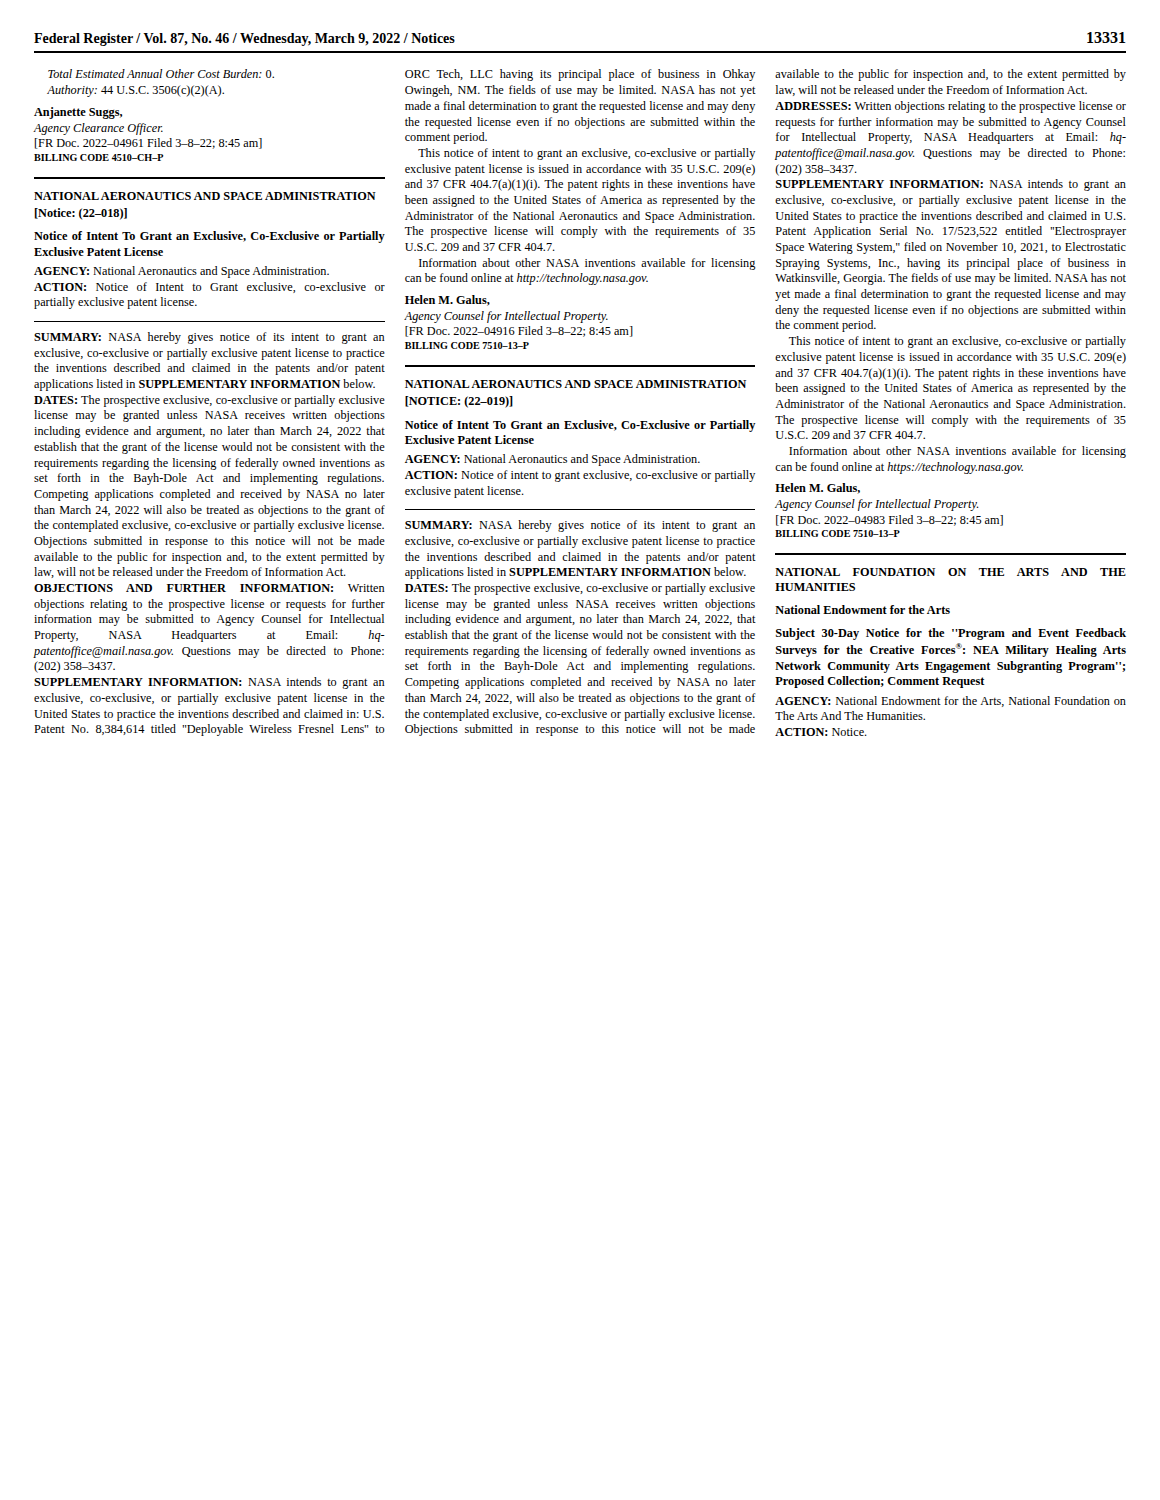Federal Register / Vol. 87, No. 46 / Wednesday, March 9, 2022 / Notices
13331
Total Estimated Annual Other Cost Burden: 0.
Authority: 44 U.S.C. 3506(c)(2)(A).
Anjanette Suggs,
Agency Clearance Officer.
[FR Doc. 2022–04961 Filed 3–8–22; 8:45 am]
BILLING CODE 4510–CH–P
NATIONAL AERONAUTICS AND SPACE ADMINISTRATION
[Notice: (22–018)]
Notice of Intent To Grant an Exclusive, Co-Exclusive or Partially Exclusive Patent License
AGENCY: National Aeronautics and Space Administration.
ACTION: Notice of Intent to Grant exclusive, co-exclusive or partially exclusive patent license.
SUMMARY: NASA hereby gives notice of its intent to grant an exclusive, co-exclusive or partially exclusive patent license to practice the inventions described and claimed in the patents and/or patent applications listed in SUPPLEMENTARY INFORMATION below.
DATES: The prospective exclusive, co-exclusive or partially exclusive license may be granted unless NASA receives written objections including evidence and argument, no later than March 24, 2022 that establish that the grant of the license would not be consistent with the requirements regarding the licensing of federally owned inventions as set forth in the Bayh-Dole Act and implementing regulations. Competing applications completed and received by NASA no later than March 24, 2022 will also be treated as objections to the grant of the contemplated exclusive, co-exclusive or partially exclusive license. Objections submitted in response to this notice will not be made available to the public for inspection and, to the extent permitted by law, will not be released under the Freedom of Information Act.
OBJECTIONS AND FURTHER INFORMATION: Written objections relating to the prospective license or requests for further information may be submitted to Agency Counsel for Intellectual Property, NASA Headquarters at Email: hq-patentoffice@mail.nasa.gov. Questions may be directed to Phone: (202) 358–3437.
SUPPLEMENTARY INFORMATION: NASA intends to grant an exclusive, co-exclusive, or partially exclusive patent license in the United States to practice the inventions described and claimed in: U.S. Patent No. 8,384,614 titled ''Deployable Wireless Fresnel Lens'' to ORC Tech, LLC having its principal place of business in Ohkay Owingeh, NM. The fields of use may be limited. NASA has not yet made a final determination to grant the requested license and may deny the requested license even if no objections are submitted within the comment period.
This notice of intent to grant an exclusive, co-exclusive or partially exclusive patent license is issued in accordance with 35 U.S.C. 209(e) and 37 CFR 404.7(a)(1)(i). The patent rights in these inventions have been assigned to the United States of America as represented by the Administrator of the National Aeronautics and Space Administration. The prospective license will comply with the requirements of 35 U.S.C. 209 and 37 CFR 404.7.
Information about other NASA inventions available for licensing can be found online at http://technology.nasa.gov.
Helen M. Galus,
Agency Counsel for Intellectual Property.
[FR Doc. 2022–04916 Filed 3–8–22; 8:45 am]
BILLING CODE 7510–13–P
NATIONAL AERONAUTICS AND SPACE ADMINISTRATION
[NOTICE: (22–019)]
Notice of Intent To Grant an Exclusive, Co-Exclusive or Partially Exclusive Patent License
AGENCY: National Aeronautics and Space Administration.
ACTION: Notice of intent to grant exclusive, co-exclusive or partially exclusive patent license.
SUMMARY: NASA hereby gives notice of its intent to grant an exclusive, co-exclusive or partially exclusive patent license to practice the inventions described and claimed in the patents and/or patent applications listed in SUPPLEMENTARY INFORMATION below.
DATES: The prospective exclusive, co-exclusive or partially exclusive license may be granted unless NASA receives written objections including evidence and argument, no later than March 24, 2022, that establish that the grant of the license would not be consistent with the requirements regarding the licensing of federally owned inventions as set forth in the Bayh-Dole Act and implementing regulations. Competing applications completed and received by NASA no later than March 24, 2022, will also be treated as objections to the grant of the contemplated exclusive, co-exclusive or partially exclusive license. Objections submitted in response to this notice will not be made available to the public for inspection and, to the extent permitted by law, will not be released under the Freedom of Information Act.
ADDRESSES: Written objections relating to the prospective license or requests for further information may be submitted to Agency Counsel for Intellectual Property, NASA Headquarters at Email: hq-patentoffice@mail.nasa.gov. Questions may be directed to Phone: (202) 358–3437.
SUPPLEMENTARY INFORMATION: NASA intends to grant an exclusive, co-exclusive, or partially exclusive patent license in the United States to practice the inventions described and claimed in U.S. Patent Application Serial No. 17/523,522 entitled ''Electrosprayer Space Watering System,'' filed on November 10, 2021, to Electrostatic Spraying Systems, Inc., having its principal place of business in Watkinsville, Georgia. The fields of use may be limited. NASA has not yet made a final determination to grant the requested license and may deny the requested license even if no objections are submitted within the comment period.
This notice of intent to grant an exclusive, co-exclusive or partially exclusive patent license is issued in accordance with 35 U.S.C. 209(e) and 37 CFR 404.7(a)(1)(i). The patent rights in these inventions have been assigned to the United States of America as represented by the Administrator of the National Aeronautics and Space Administration. The prospective license will comply with the requirements of 35 U.S.C. 209 and 37 CFR 404.7.
Information about other NASA inventions available for licensing can be found online at https://technology.nasa.gov.
Helen M. Galus,
Agency Counsel for Intellectual Property.
[FR Doc. 2022–04983 Filed 3–8–22; 8:45 am]
BILLING CODE 7510–13–P
NATIONAL FOUNDATION ON THE ARTS AND THE HUMANITIES
National Endowment for the Arts
Subject 30-Day Notice for the ''Program and Event Feedback Surveys for the Creative Forces®: NEA Military Healing Arts Network Community Arts Engagement Subgranting Program''; Proposed Collection; Comment Request
AGENCY: National Endowment for the Arts, National Foundation on The Arts And The Humanities.
ACTION: Notice.